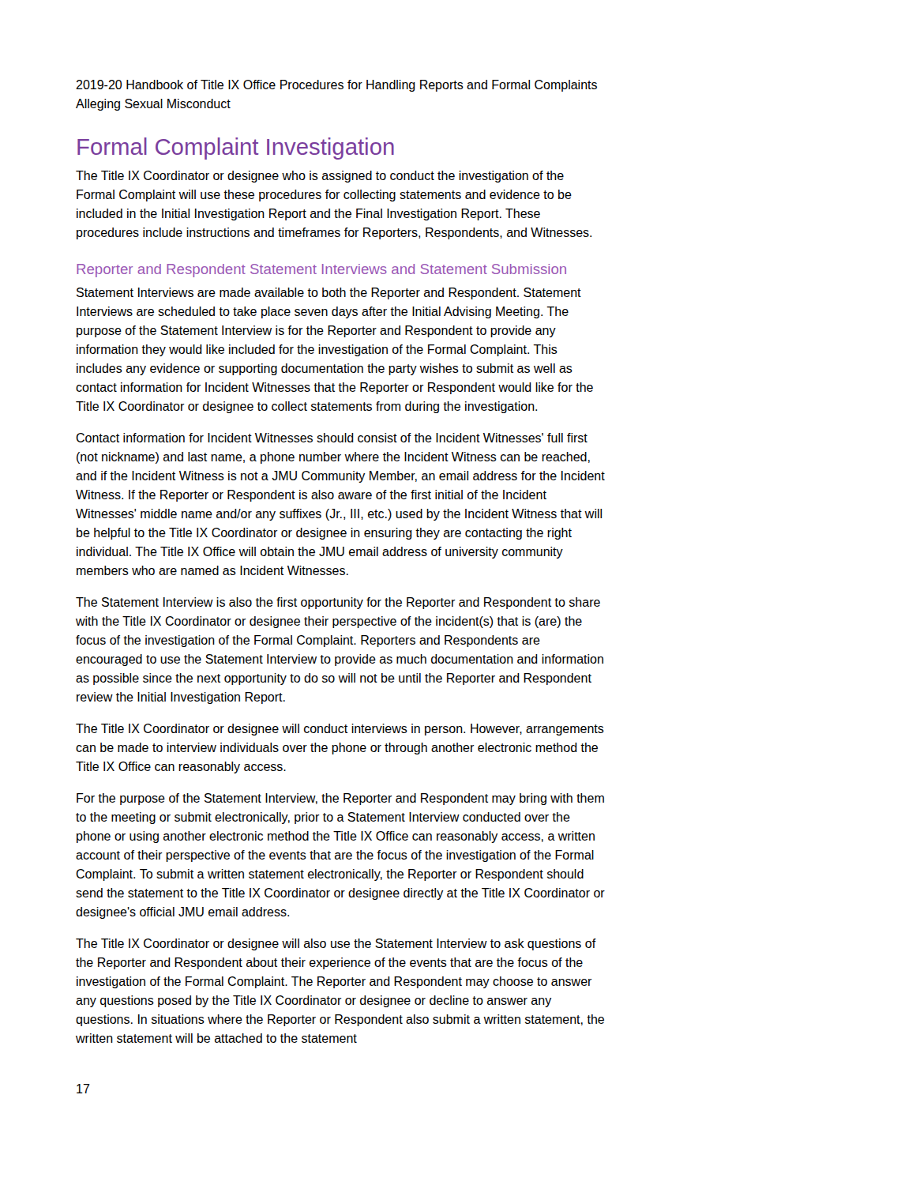2019-20 Handbook of Title IX Office Procedures for Handling Reports and Formal Complaints Alleging Sexual Misconduct
Formal Complaint Investigation
The Title IX Coordinator or designee who is assigned to conduct the investigation of the Formal Complaint will use these procedures for collecting statements and evidence to be included in the Initial Investigation Report and the Final Investigation Report. These procedures include instructions and timeframes for Reporters, Respondents, and Witnesses.
Reporter and Respondent Statement Interviews and Statement Submission
Statement Interviews are made available to both the Reporter and Respondent. Statement Interviews are scheduled to take place seven days after the Initial Advising Meeting. The purpose of the Statement Interview is for the Reporter and Respondent to provide any information they would like included for the investigation of the Formal Complaint. This includes any evidence or supporting documentation the party wishes to submit as well as contact information for Incident Witnesses that the Reporter or Respondent would like for the Title IX Coordinator or designee to collect statements from during the investigation.
Contact information for Incident Witnesses should consist of the Incident Witnesses' full first (not nickname) and last name, a phone number where the Incident Witness can be reached, and if the Incident Witness is not a JMU Community Member, an email address for the Incident Witness. If the Reporter or Respondent is also aware of the first initial of the Incident Witnesses' middle name and/or any suffixes (Jr., III, etc.) used by the Incident Witness that will be helpful to the Title IX Coordinator or designee in ensuring they are contacting the right individual. The Title IX Office will obtain the JMU email address of university community members who are named as Incident Witnesses.
The Statement Interview is also the first opportunity for the Reporter and Respondent to share with the Title IX Coordinator or designee their perspective of the incident(s) that is (are) the focus of the investigation of the Formal Complaint. Reporters and Respondents are encouraged to use the Statement Interview to provide as much documentation and information as possible since the next opportunity to do so will not be until the Reporter and Respondent review the Initial Investigation Report.
The Title IX Coordinator or designee will conduct interviews in person. However, arrangements can be made to interview individuals over the phone or through another electronic method the Title IX Office can reasonably access.
For the purpose of the Statement Interview, the Reporter and Respondent may bring with them to the meeting or submit electronically, prior to a Statement Interview conducted over the phone or using another electronic method the Title IX Office can reasonably access, a written account of their perspective of the events that are the focus of the investigation of the Formal Complaint. To submit a written statement electronically, the Reporter or Respondent should send the statement to the Title IX Coordinator or designee directly at the Title IX Coordinator or designee's official JMU email address.
The Title IX Coordinator or designee will also use the Statement Interview to ask questions of the Reporter and Respondent about their experience of the events that are the focus of the investigation of the Formal Complaint. The Reporter and Respondent may choose to answer any questions posed by the Title IX Coordinator or designee or decline to answer any questions. In situations where the Reporter or Respondent also submit a written statement, the written statement will be attached to the statement
17